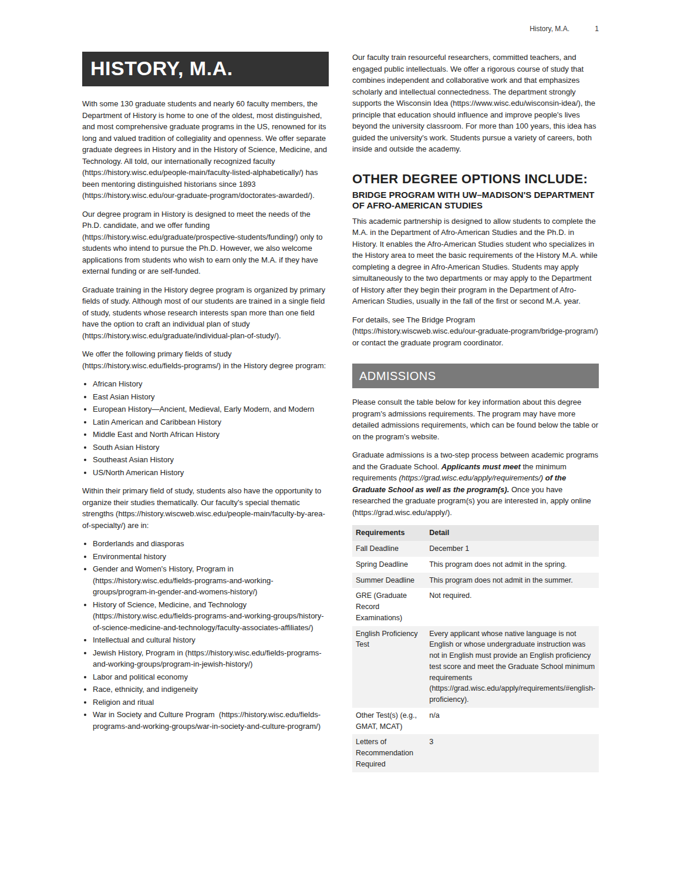History, M.A. 1
History, M.A.
With some 130 graduate students and nearly 60 faculty members, the Department of History is home to one of the oldest, most distinguished, and most comprehensive graduate programs in the US, renowned for its long and valued tradition of collegiality and openness. We offer separate graduate degrees in History and in the History of Science, Medicine, and Technology. All told, our internationally recognized faculty (https://history.wisc.edu/people-main/faculty-listed-alphabetically/) has been mentoring distinguished historians since 1893 (https://history.wisc.edu/our-graduate-program/doctorates-awarded/).
Our degree program in History is designed to meet the needs of the Ph.D. candidate, and we offer funding (https://history.wisc.edu/graduate/prospective-students/funding/) only to students who intend to pursue the Ph.D. However, we also welcome applications from students who wish to earn only the M.A. if they have external funding or are self-funded.
Graduate training in the History degree program is organized by primary fields of study. Although most of our students are trained in a single field of study, students whose research interests span more than one field have the option to craft an individual plan of study (https://history.wisc.edu/graduate/individual-plan-of-study/).
We offer the following primary fields of study (https://history.wisc.edu/fields-programs/) in the History degree program:
African History
East Asian History
European History—Ancient, Medieval, Early Modern, and Modern
Latin American and Caribbean History
Middle East and North African History
South Asian History
Southeast Asian History
US/North American History
Within their primary field of study, students also have the opportunity to organize their studies thematically. Our faculty's special thematic strengths (https://history.wiscweb.wisc.edu/people-main/faculty-by-area-of-specialty/) are in:
Borderlands and diasporas
Environmental history
Gender and Women's History, Program in (https://history.wisc.edu/fields-programs-and-working-groups/program-in-gender-and-womens-history/)
History of Science, Medicine, and Technology (https://history.wisc.edu/fields-programs-and-working-groups/history-of-science-medicine-and-technology/faculty-associates-affiliates/)
Intellectual and cultural history
Jewish History, Program in (https://history.wisc.edu/fields-programs-and-working-groups/program-in-jewish-history/)
Labor and political economy
Race, ethnicity, and indigeneity
Religion and ritual
War in Society and Culture Program (https://history.wisc.edu/fields-programs-and-working-groups/war-in-society-and-culture-program/)
Our faculty train resourceful researchers, committed teachers, and engaged public intellectuals. We offer a rigorous course of study that combines independent and collaborative work and that emphasizes scholarly and intellectual connectedness. The department strongly supports the Wisconsin Idea (https://www.wisc.edu/wisconsin-idea/), the principle that education should influence and improve people's lives beyond the university classroom. For more than 100 years, this idea has guided the university's work. Students pursue a variety of careers, both inside and outside the academy.
Other Degree Options Include:
Bridge Program with UW–Madison's Department of Afro-American Studies
This academic partnership is designed to allow students to complete the M.A. in the Department of Afro-American Studies and the Ph.D. in History. It enables the Afro-American Studies student who specializes in the History area to meet the basic requirements of the History M.A. while completing a degree in Afro-American Studies. Students may apply simultaneously to the two departments or may apply to the Department of History after they begin their program in the Department of Afro-American Studies, usually in the fall of the first or second M.A. year.
For details, see The Bridge Program (https://history.wiscweb.wisc.edu/our-graduate-program/bridge-program/) or contact the graduate program coordinator.
Admissions
Please consult the table below for key information about this degree program's admissions requirements. The program may have more detailed admissions requirements, which can be found below the table or on the program's website.
Graduate admissions is a two-step process between academic programs and the Graduate School. Applicants must meet the minimum requirements (https://grad.wisc.edu/apply/requirements/) of the Graduate School as well as the program(s). Once you have researched the graduate program(s) you are interested in, apply online (https://grad.wisc.edu/apply/).
| Requirements | Detail |
| --- | --- |
| Fall Deadline | December 1 |
| Spring Deadline | This program does not admit in the spring. |
| Summer Deadline | This program does not admit in the summer. |
| GRE (Graduate Record Examinations) | Not required. |
| English Proficiency Test | Every applicant whose native language is not English or whose undergraduate instruction was not in English must provide an English proficiency test score and meet the Graduate School minimum requirements ( https://grad.wisc.edu/apply/requirements/#english-proficiency ). |
| Other Test(s) (e.g., GMAT, MCAT) | n/a |
| Letters of Recommendation Required | 3 |